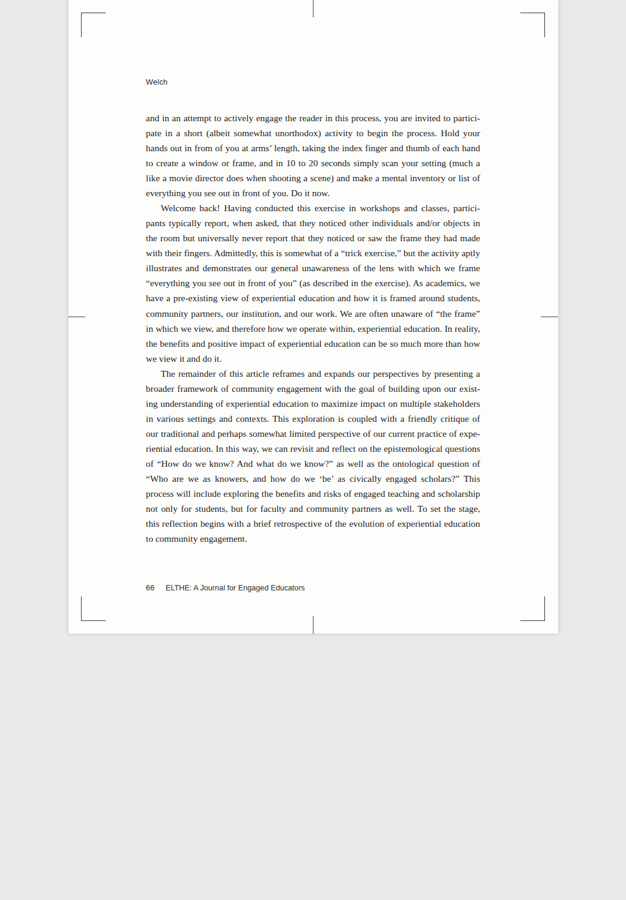Welch
and in an attempt to actively engage the reader in this process, you are invited to participate in a short (albeit somewhat unorthodox) activity to begin the process. Hold your hands out in from of you at arms’ length, taking the index finger and thumb of each hand to create a window or frame, and in 10 to 20 seconds simply scan your setting (much a like a movie director does when shooting a scene) and make a mental inventory or list of everything you see out in front of you. Do it now.
Welcome back! Having conducted this exercise in workshops and classes, participants typically report, when asked, that they noticed other individuals and/or objects in the room but universally never report that they noticed or saw the frame they had made with their fingers. Admittedly, this is somewhat of a “trick exercise,” but the activity aptly illustrates and demonstrates our general unawareness of the lens with which we frame “everything you see out in front of you” (as described in the exercise). As academics, we have a pre-existing view of experiential education and how it is framed around students, community partners, our institution, and our work. We are often unaware of “the frame” in which we view, and therefore how we operate within, experiential education. In reality, the benefits and positive impact of experiential education can be so much more than how we view it and do it.
The remainder of this article reframes and expands our perspectives by presenting a broader framework of community engagement with the goal of building upon our existing understanding of experiential education to maximize impact on multiple stakeholders in various settings and contexts. This exploration is coupled with a friendly critique of our traditional and perhaps somewhat limited perspective of our current practice of experiential education. In this way, we can revisit and reflect on the epistemological questions of “How do we know? And what do we know?” as well as the ontological question of “Who are we as knowers, and how do we ‘be’ as civically engaged scholars?” This process will include exploring the benefits and risks of engaged teaching and scholarship not only for students, but for faculty and community partners as well. To set the stage, this reflection begins with a brief retrospective of the evolution of experiential education to community engagement.
66 ELTHE: A Journal for Engaged Educators